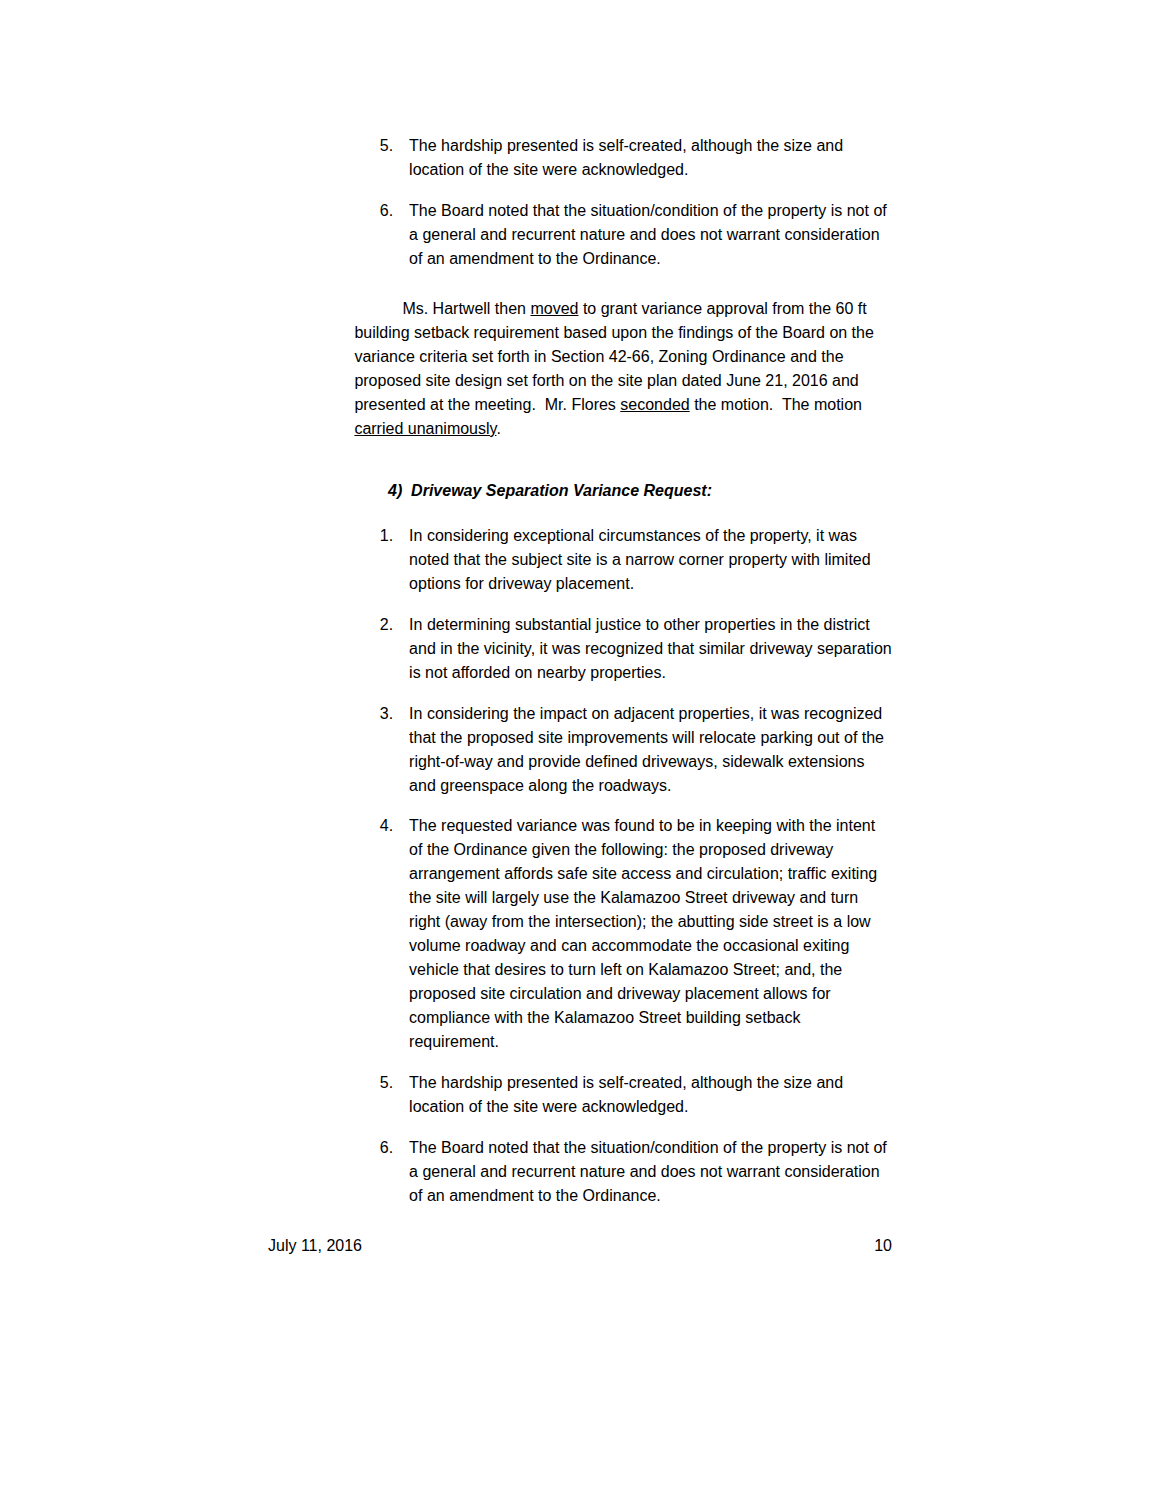The hardship presented is self-created, although the size and location of the site were acknowledged.
The Board noted that the situation/condition of the property is not of a general and recurrent nature and does not warrant consideration of an amendment to the Ordinance.
Ms. Hartwell then moved to grant variance approval from the 60 ft building setback requirement based upon the findings of the Board on the variance criteria set forth in Section 42-66, Zoning Ordinance and the proposed site design set forth on the site plan dated June 21, 2016 and presented at the meeting. Mr. Flores seconded the motion. The motion carried unanimously.
4) Driveway Separation Variance Request:
In considering exceptional circumstances of the property, it was noted that the subject site is a narrow corner property with limited options for driveway placement.
In determining substantial justice to other properties in the district and in the vicinity, it was recognized that similar driveway separation is not afforded on nearby properties.
In considering the impact on adjacent properties, it was recognized that the proposed site improvements will relocate parking out of the right-of-way and provide defined driveways, sidewalk extensions and greenspace along the roadways.
The requested variance was found to be in keeping with the intent of the Ordinance given the following: the proposed driveway arrangement affords safe site access and circulation; traffic exiting the site will largely use the Kalamazoo Street driveway and turn right (away from the intersection); the abutting side street is a low volume roadway and can accommodate the occasional exiting vehicle that desires to turn left on Kalamazoo Street; and, the proposed site circulation and driveway placement allows for compliance with the Kalamazoo Street building setback requirement.
The hardship presented is self-created, although the size and location of the site were acknowledged.
The Board noted that the situation/condition of the property is not of a general and recurrent nature and does not warrant consideration of an amendment to the Ordinance.
July 11, 2016 10